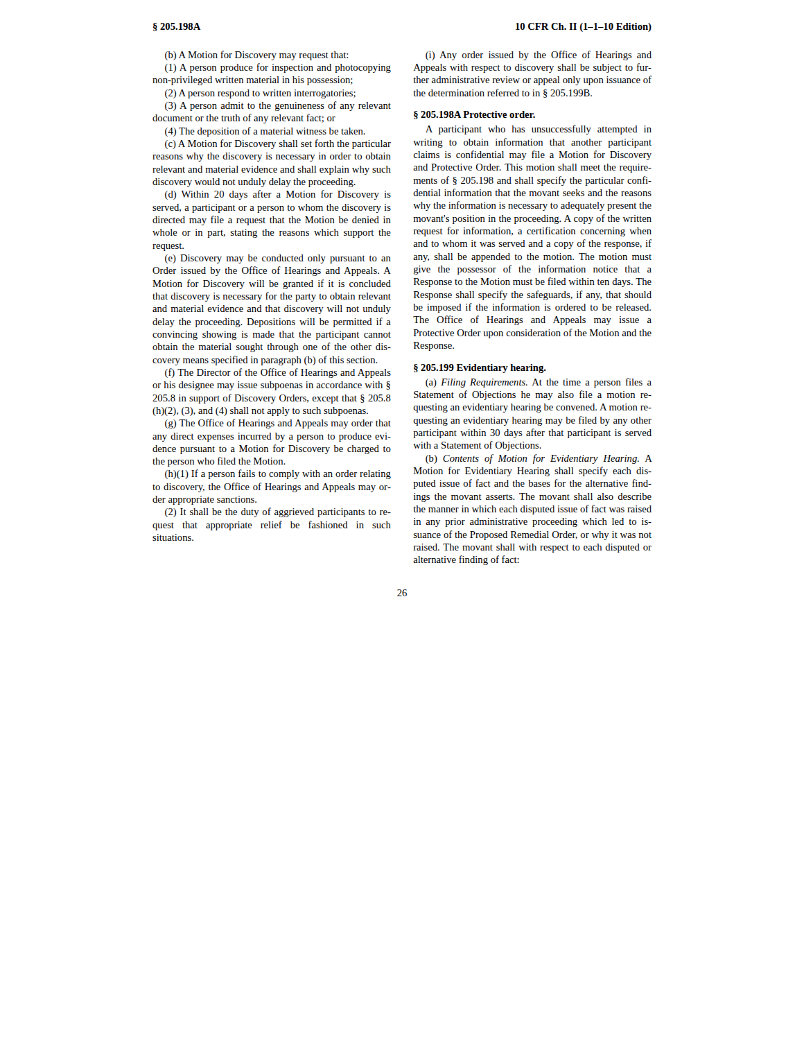§ 205.198A 10 CFR Ch. II (1–1–10 Edition)
(b) A Motion for Discovery may request that:
(1) A person produce for inspection and photocopying non-privileged written material in his possession;
(2) A person respond to written interrogatories;
(3) A person admit to the genuineness of any relevant document or the truth of any relevant fact; or
(4) The deposition of a material witness be taken.
(c) A Motion for Discovery shall set forth the particular reasons why the discovery is necessary in order to obtain relevant and material evidence and shall explain why such discovery would not unduly delay the proceeding.
(d) Within 20 days after a Motion for Discovery is served, a participant or a person to whom the discovery is directed may file a request that the Motion be denied in whole or in part, stating the reasons which support the request.
(e) Discovery may be conducted only pursuant to an Order issued by the Office of Hearings and Appeals. A Motion for Discovery will be granted if it is concluded that discovery is necessary for the party to obtain relevant and material evidence and that discovery will not unduly delay the proceeding. Depositions will be permitted if a convincing showing is made that the participant cannot obtain the material sought through one of the other discovery means specified in paragraph (b) of this section.
(f) The Director of the Office of Hearings and Appeals or his designee may issue subpoenas in accordance with § 205.8 in support of Discovery Orders, except that § 205.8 (h)(2), (3), and (4) shall not apply to such subpoenas.
(g) The Office of Hearings and Appeals may order that any direct expenses incurred by a person to produce evidence pursuant to a Motion for Discovery be charged to the person who filed the Motion.
(h)(1) If a person fails to comply with an order relating to discovery, the Office of Hearings and Appeals may order appropriate sanctions.
(2) It shall be the duty of aggrieved participants to request that appropriate relief be fashioned in such situations.
(i) Any order issued by the Office of Hearings and Appeals with respect to discovery shall be subject to further administrative review or appeal only upon issuance of the determination referred to in § 205.199B.
§ 205.198A Protective order.
A participant who has unsuccessfully attempted in writing to obtain information that another participant claims is confidential may file a Motion for Discovery and Protective Order. This motion shall meet the requirements of § 205.198 and shall specify the particular confidential information that the movant seeks and the reasons why the information is necessary to adequately present the movant's position in the proceeding. A copy of the written request for information, a certification concerning when and to whom it was served and a copy of the response, if any, shall be appended to the motion. The motion must give the possessor of the information notice that a Response to the Motion must be filed within ten days. The Response shall specify the safeguards, if any, that should be imposed if the information is ordered to be released. The Office of Hearings and Appeals may issue a Protective Order upon consideration of the Motion and the Response.
§ 205.199 Evidentiary hearing.
(a) Filing Requirements. At the time a person files a Statement of Objections he may also file a motion requesting an evidentiary hearing be convened. A motion requesting an evidentiary hearing may be filed by any other participant within 30 days after that participant is served with a Statement of Objections.
(b) Contents of Motion for Evidentiary Hearing. A Motion for Evidentiary Hearing shall specify each disputed issue of fact and the bases for the alternative findings the movant asserts. The movant shall also describe the manner in which each disputed issue of fact was raised in any prior administrative proceeding which led to issuance of the Proposed Remedial Order, or why it was not raised. The movant shall with respect to each disputed or alternative finding of fact:
26